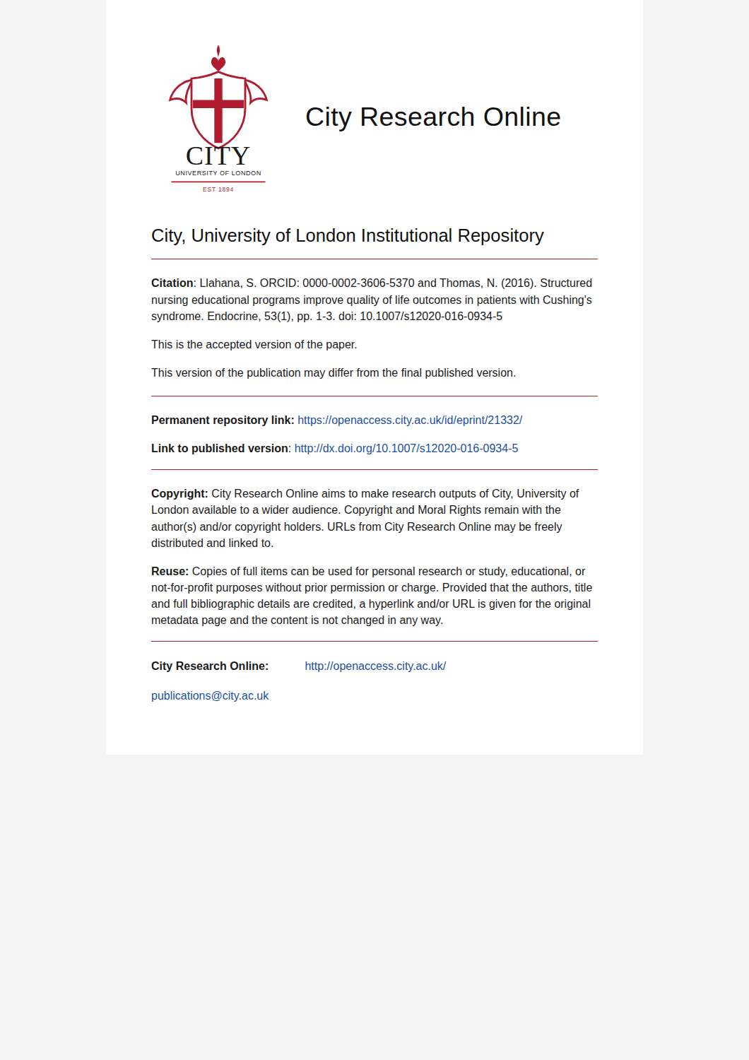CITY UNIVERSITY OF LONDON EST 1894
City Research Online
City, University of London Institutional Repository
Citation: Llahana, S. ORCID: 0000-0002-3606-5370 and Thomas, N. (2016). Structured nursing educational programs improve quality of life outcomes in patients with Cushing's syndrome. Endocrine, 53(1), pp. 1-3. doi: 10.1007/s12020-016-0934-5
This is the accepted version of the paper.
This version of the publication may differ from the final published version.
Permanent repository link: https://openaccess.city.ac.uk/id/eprint/21332/
Link to published version: http://dx.doi.org/10.1007/s12020-016-0934-5
Copyright: City Research Online aims to make research outputs of City, University of London available to a wider audience. Copyright and Moral Rights remain with the author(s) and/or copyright holders. URLs from City Research Online may be freely distributed and linked to.
Reuse: Copies of full items can be used for personal research or study, educational, or not-for-profit purposes without prior permission or charge. Provided that the authors, title and full bibliographic details are credited, a hyperlink and/or URL is given for the original metadata page and the content is not changed in any way.
City Research Online: http://openaccess.city.ac.uk/ publications@city.ac.uk